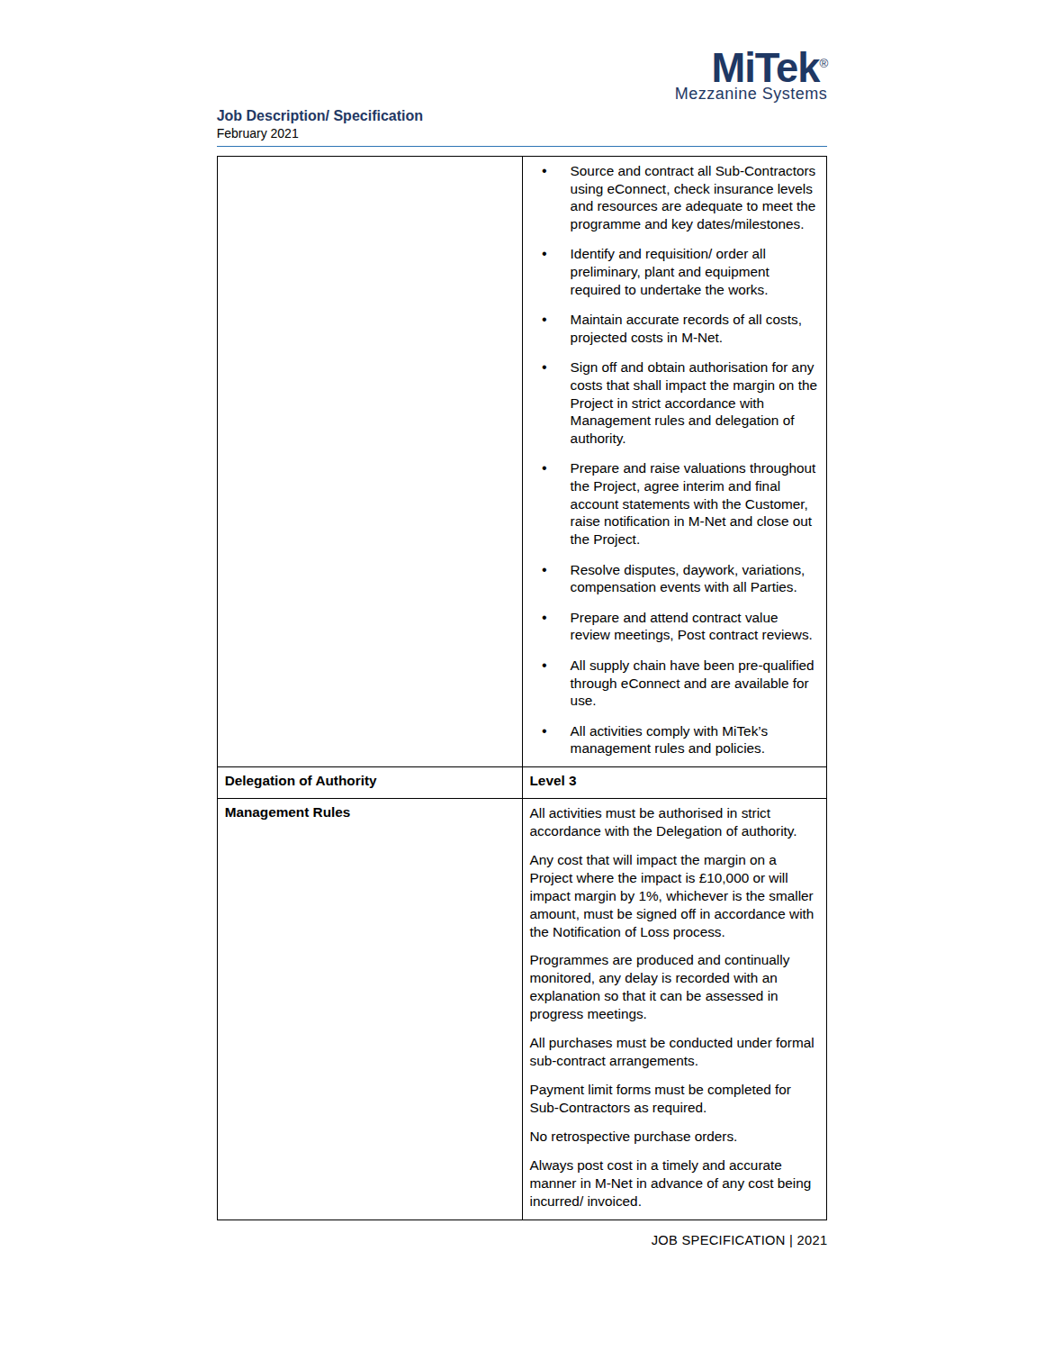MiTek®
Mezzanine Systems
Job Description/ Specification
February 2021
| | Source and contract all Sub-Contractors using eConnect, check insurance levels and resources are adequate to meet the programme and key dates/milestones. Identify and requisition/ order all preliminary, plant and equipment required to undertake the works. Maintain accurate records of all costs, projected costs in M-Net. Sign off and obtain authorisation for any costs that shall impact the margin on the Project in strict accordance with Management rules and delegation of authority. Prepare and raise valuations throughout the Project, agree interim and final account statements with the Customer, raise notification in M-Net and close out the Project. Resolve disputes, daywork, variations, compensation events with all Parties. Prepare and attend contract value review meetings, Post contract reviews. All supply chain have been pre-qualified through eConnect and are available for use. All activities comply with MiTek’s management rules and policies. |
| Delegation of Authority | Level 3 |
| Management Rules | All activities must be authorised in strict accordance with the Delegation of authority. Any cost that will impact the margin on a Project where the impact is £10,000 or will impact margin by 1%, whichever is the smaller amount, must be signed off in accordance with the Notification of Loss process. Programmes are produced and continually monitored, any delay is recorded with an explanation so that it can be assessed in progress meetings. All purchases must be conducted under formal sub-contract arrangements. Payment limit forms must be completed for Sub-Contractors as required. No retrospective purchase orders. Always post cost in a timely and accurate manner in M-Net in advance of any cost being incurred/ invoiced. |
JOB SPECIFICATION | 2021